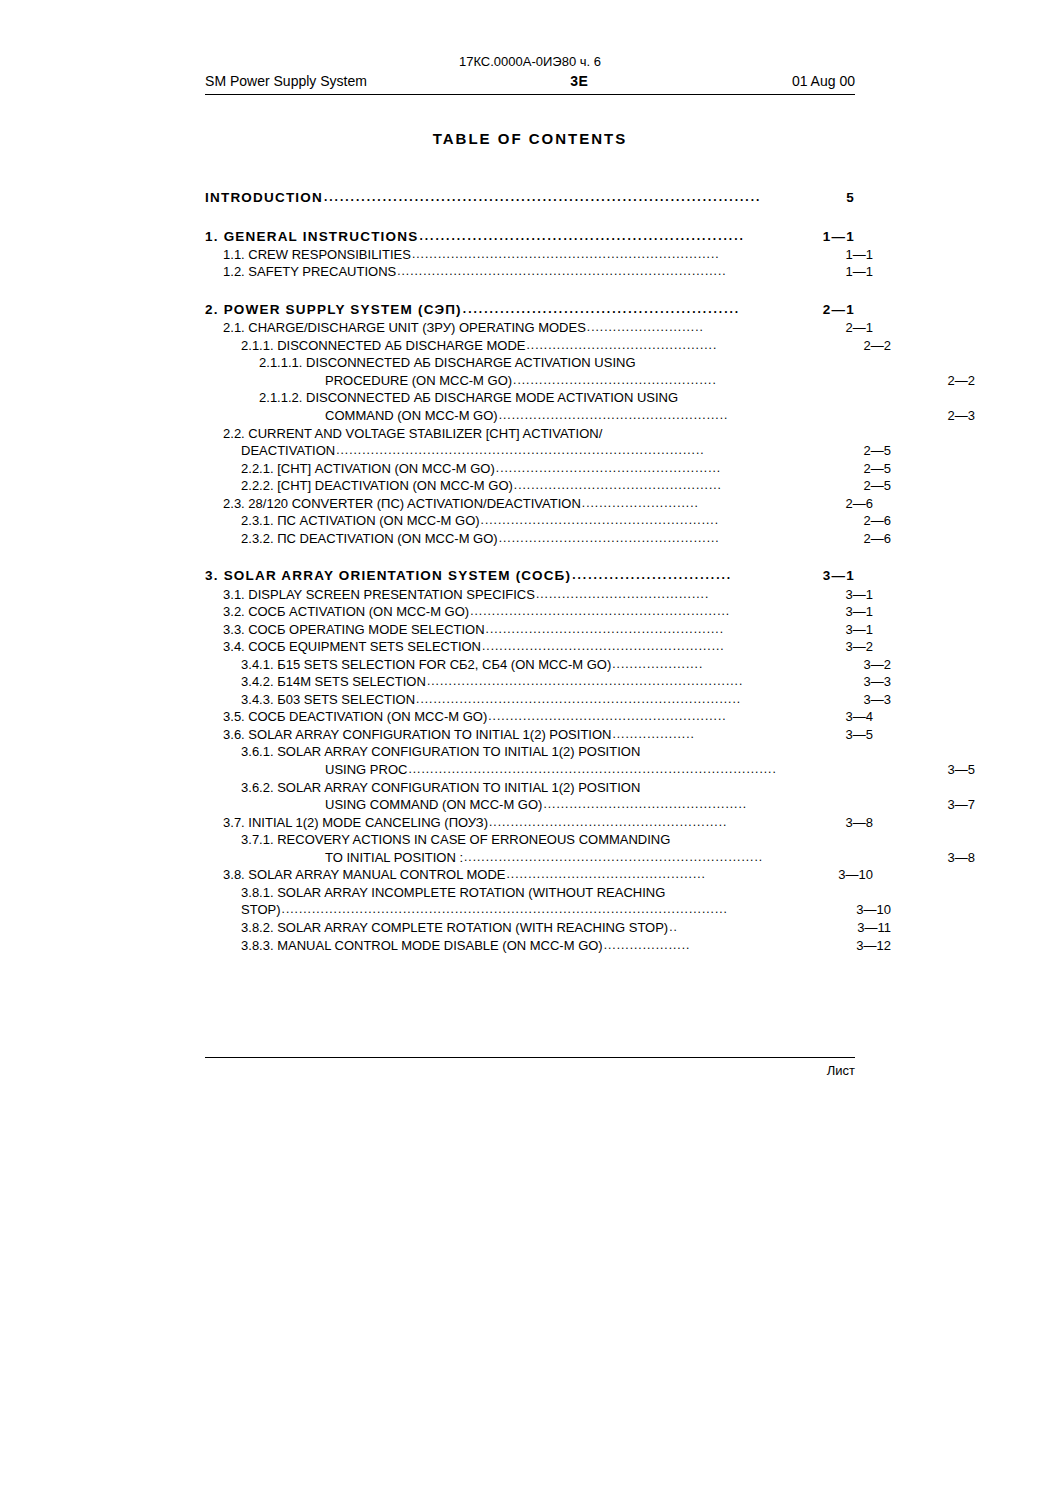17КС.0000А-0ИЭ80 ч. 6
SM Power Supply System
3E
01 Aug 00
TABLE OF CONTENTS
INTRODUCTION .................................................................................. 5
1. GENERAL INSTRUCTIONS ............................................................. 1—1
1.1. CREW RESPONSIBILITIES ....................................................................... 1—1
1.2. SAFETY PRECAUTIONS ............................................................................ 1—1
2. POWER SUPPLY SYSTEM (СЭП) .................................................... 2—1
2.1. CHARGE/DISCHARGE UNIT (ЗРУ) OPERATING MODES ........................... 2—1
2.1.1. DISCONNECTED АБ DISCHARGE MODE ............................................ 2—2
2.1.1.1. DISCONNECTED АБ DISCHARGE ACTIVATION USING
PROCEDURE (ON MCC-M GO) ............................................... 2—2
2.1.1.2. DISCONNECTED АБ DISCHARGE MODE ACTIVATION USING
COMMAND (ON MCC-M GO) ..................................................... 2—3
2.2. CURRENT AND VOLTAGE STABILIZER [СНТ] ACTIVATION/
DEACTIVATION ..................................................................................... 2—5
2.2.1. [СНТ] ACTIVATION (ON MCC-M GO) .................................................... 2—5
2.2.2. [СНТ] DEACTIVATION (ON MCC-M GO) ................................................ 2—5
2.3. 28/120 CONVERTER (ПС) ACTIVATION/DEACTIVATION ........................... 2—6
2.3.1. ПС ACTIVATION (ON MCC-M GO) ....................................................... 2—6
2.3.2. ПС DEACTIVATION (ON MCC-M GO) ................................................... 2—6
3. SOLAR ARRAY ORIENTATION SYSTEM (СОСБ) .............................. 3—1
3.1. DISPLAY SCREEN PRESENTATION SPECIFICS ........................................ 3—1
3.2. СОСБ ACTIVATION (ON MCC-M GO) ............................................................ 3—1
3.3. СОСБ OPERATING MODE SELECTION ....................................................... 3—1
3.4. СОСБ EQUIPMENT SETS SELECTION ........................................................ 3—2
3.4.1. Б15 SETS SELECTION FOR СБ2, СБ4 (ON MCC-M GO) ..................... 3—2
3.4.2. Б14М SETS SELECTION ......................................................................... 3—3
3.4.3. Б03 SETS SELECTION ........................................................................... 3—3
3.5. СОСБ DEACTIVATION (ON MCC-M GO) ....................................................... 3—4
3.6. SOLAR ARRAY CONFIGURATION TO INITIAL 1(2) POSITION ................... 3—5
3.6.1. SOLAR ARRAY CONFIGURATION TO INITIAL 1(2) POSITION
USING PROC ..................................................................................... 3—5
3.6.2. SOLAR ARRAY CONFIGURATION TO INITIAL 1(2) POSITION
USING COMMAND (ON MCC-M GO) ............................................... 3—7
3.7. INITIAL 1(2) MODE CANCELING (ПОУЗ) ....................................................... 3—8
3.7.1. RECOVERY ACTIONS IN CASE OF ERRONEOUS COMMANDING
TO INITIAL POSITION : ..................................................................... 3—8
3.8. SOLAR ARRAY MANUAL CONTROL MODE .............................................. 3—10
3.8.1. SOLAR ARRAY INCOMPLETE ROTATION (WITHOUT REACHING
STOP) ....................................................................................................... 3—10
3.8.2. SOLAR ARRAY COMPLETE ROTATION (WITH REACHING STOP) .. 3—11
3.8.3. MANUAL CONTROL MODE DISABLE (ON MCC-M GO) .................... 3—12
Лист